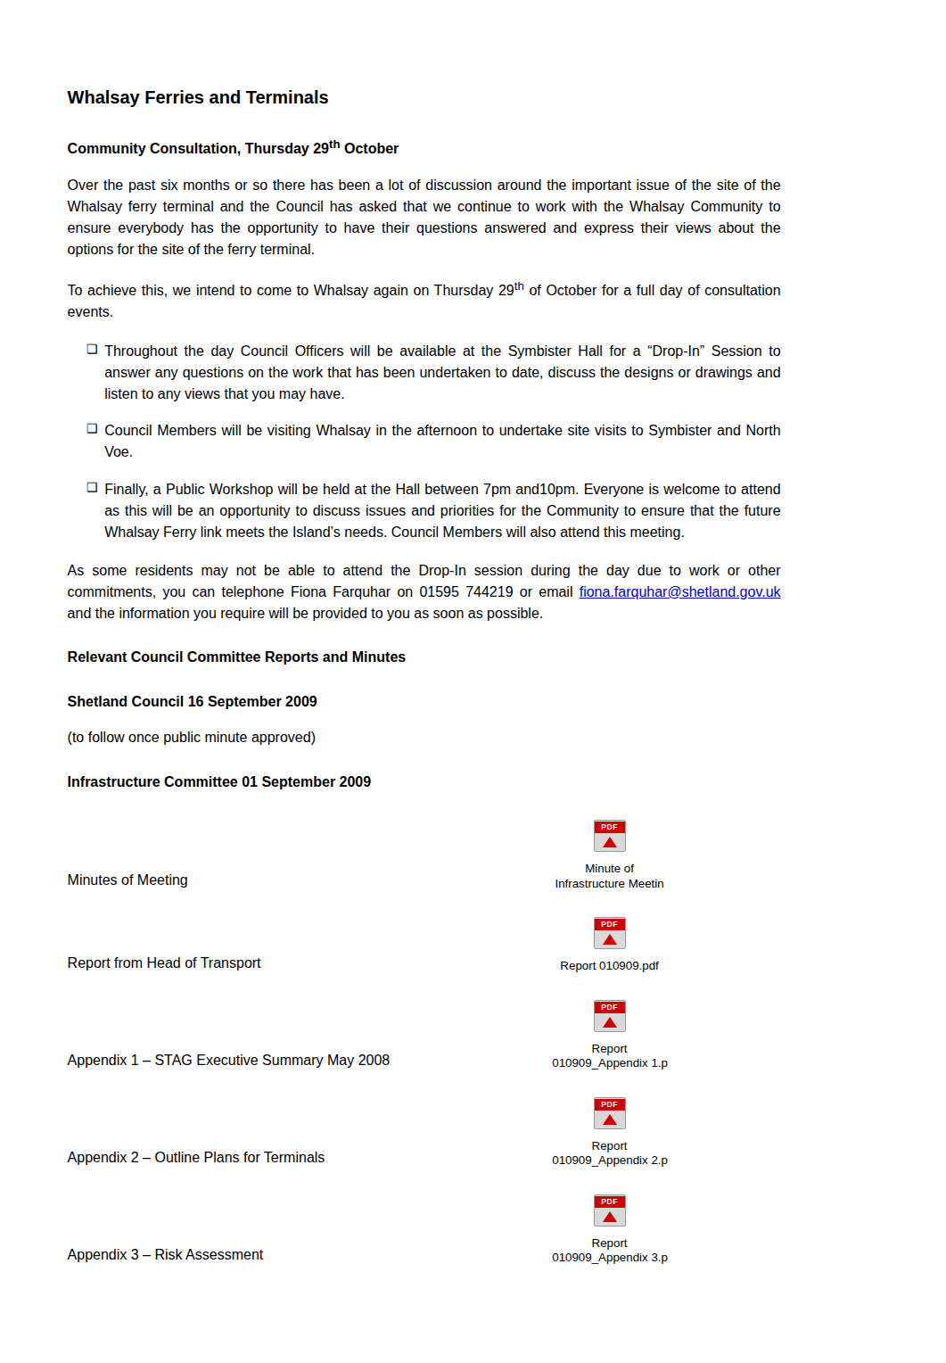Whalsay Ferries and Terminals
Community Consultation, Thursday 29th October
Over the past six months or so there has been a lot of discussion around the important issue of the site of the Whalsay ferry terminal and the Council has asked that we continue to work with the Whalsay Community to ensure everybody has the opportunity to have their questions answered and express their views about the options for the site of the ferry terminal.
To achieve this, we intend to come to Whalsay again on Thursday 29th of October for a full day of consultation events.
Throughout the day Council Officers will be available at the Symbister Hall for a “Drop-In” Session to answer any questions on the work that has been undertaken to date, discuss the designs or drawings and listen to any views that you may have.
Council Members will be visiting Whalsay in the afternoon to undertake site visits to Symbister and North Voe.
Finally, a Public Workshop will be held at the Hall between 7pm and10pm. Everyone is welcome to attend as this will be an opportunity to discuss issues and priorities for the Community to ensure that the future Whalsay Ferry link meets the Island’s needs. Council Members will also attend this meeting.
As some residents may not be able to attend the Drop-In session during the day due to work or other commitments, you can telephone Fiona Farquhar on 01595 744219 or email fiona.farquhar@shetland.gov.uk and the information you require will be provided to you as soon as possible.
Relevant Council Committee Reports and Minutes
Shetland Council 16 September 2009
(to follow once public minute approved)
Infrastructure Committee 01 September 2009
| Minutes of Meeting | Minute of Infrastructure Meetin |
| Report from Head of Transport | Report 010909.pdf |
| Appendix 1 – STAG Executive Summary May 2008 | Report 010909_Appendix 1. p |
| Appendix 2 – Outline Plans for Terminals | Report 010909_Appendix 2. p |
| Appendix 3 – Risk Assessment | Report 010909_Appendix 3. p |